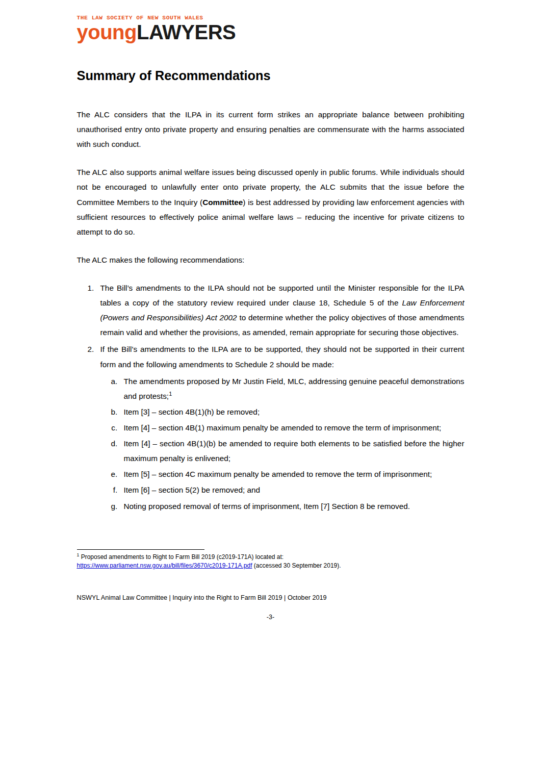The Law Society of New South Wales
young LAWYERS
Summary of Recommendations
The ALC considers that the ILPA in its current form strikes an appropriate balance between prohibiting unauthorised entry onto private property and ensuring penalties are commensurate with the harms associated with such conduct.
The ALC also supports animal welfare issues being discussed openly in public forums. While individuals should not be encouraged to unlawfully enter onto private property, the ALC submits that the issue before the Committee Members to the Inquiry (Committee) is best addressed by providing law enforcement agencies with sufficient resources to effectively police animal welfare laws – reducing the incentive for private citizens to attempt to do so.
The ALC makes the following recommendations:
The Bill’s amendments to the ILPA should not be supported until the Minister responsible for the ILPA tables a copy of the statutory review required under clause 18, Schedule 5 of the Law Enforcement (Powers and Responsibilities) Act 2002 to determine whether the policy objectives of those amendments remain valid and whether the provisions, as amended, remain appropriate for securing those objectives.
If the Bill’s amendments to the ILPA are to be supported, they should not be supported in their current form and the following amendments to Schedule 2 should be made:
The amendments proposed by Mr Justin Field, MLC, addressing genuine peaceful demonstrations and protests;1
Item [3] – section 4B(1)(h) be removed;
Item [4] – section 4B(1) maximum penalty be amended to remove the term of imprisonment;
Item [4] – section 4B(1)(b) be amended to require both elements to be satisfied before the higher maximum penalty is enlivened;
Item [5] – section 4C maximum penalty be amended to remove the term of imprisonment;
Item [6] – section 5(2) be removed; and
Noting proposed removal of terms of imprisonment, Item [7] Section 8 be removed.
1 Proposed amendments to Right to Farm Bill 2019 (c2019-171A) located at:
https://www.parliament.nsw.gov.au/bill/files/3670/c2019-171A.pdf (accessed 30 September 2019).
NSWYL Animal Law Committee | Inquiry into the Right to Farm Bill 2019 | October 2019
-3-